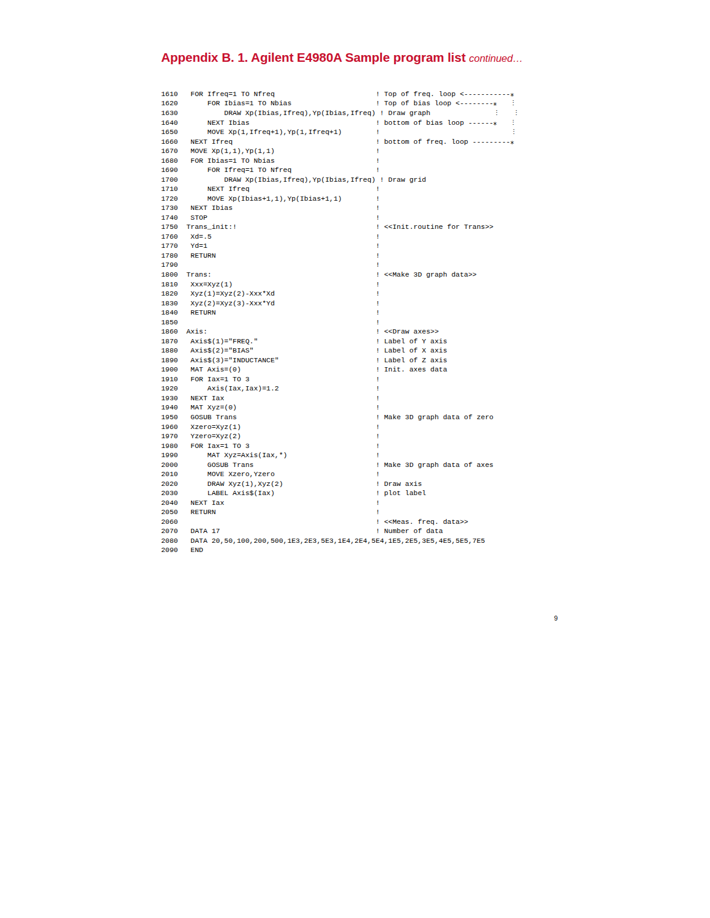Appendix B. 1. Agilent E4980A Sample program list continued…
1610   FOR Ifreq=1 TO Nfreq                        ! Top of freq. loop <-----------⁎
1620       FOR Ibias=1 TO Nbias                    ! Top of bias loop <--------⁎   ⋮
1630           DRAW Xp(Ibias,Ifreq),Yp(Ibias,Ifreq) ! Draw graph               ⋮   ⋮
1640       NEXT Ibias                              ! bottom of bias loop ------⁎   ⋮
1650       MOVE Xp(1,Ifreq+1),Yp(1,Ifreq+1)        !                               ⋮
1660   NEXT Ifreq                                  ! bottom of freq. loop ---------⁎
1670   MOVE Xp(1,1),Yp(1,1)                        !
1680   FOR Ibias=1 TO Nbias                        !
1690       FOR Ifreq=1 TO Nfreq                    !
1700           DRAW Xp(Ibias,Ifreq),Yp(Ibias,Ifreq) ! Draw grid
1710       NEXT Ifreq                              !
1720       MOVE Xp(Ibias+1,1),Yp(Ibias+1,1)        !
1730   NEXT Ibias                                  !
1740   STOP                                        !
1750  Trans_init:!                                 ! <<Init.routine for Trans>>
1760   Xd=.5                                       !
1770   Yd=1                                        !
1780   RETURN                                      !
1790                                               !
1800  Trans:                                       ! <<Make 3D graph data>>
1810   Xxx=Xyz(1)                                  !
1820   Xyz(1)=Xyz(2)-Xxx*Xd                        !
1830   Xyz(2)=Xyz(3)-Xxx*Yd                        !
1840   RETURN                                      !
1850                                               !
1860  Axis:                                        ! <<Draw axes>>
1870   Axis$(1)="FREQ."                            ! Label of Y axis
1880   Axis$(2)="BIAS"                             ! Label of X axis
1890   Axis$(3)="INDUCTANCE"                       ! Label of Z axis
1900   MAT Axis=(0)                                ! Init. axes data
1910   FOR Iax=1 TO 3                              !
1920       Axis(Iax,Iax)=1.2                       !
1930   NEXT Iax                                    !
1940   MAT Xyz=(0)                                 !
1950   GOSUB Trans                                 ! Make 3D graph data of zero
1960   Xzero=Xyz(1)                                !
1970   Yzero=Xyz(2)                                !
1980   FOR Iax=1 TO 3                              !
1990       MAT Xyz=Axis(Iax,*)                     !
2000       GOSUB Trans                             ! Make 3D graph data of axes
2010       MOVE Xzero,Yzero                        !
2020       DRAW Xyz(1),Xyz(2)                      ! Draw axis
2030       LABEL Axis$(Iax)                        ! plot label
2040   NEXT Iax                                    !
2050   RETURN                                      !
2060                                               ! <<Meas. freq. data>>
2070   DATA 17                                     ! Number of data
2080   DATA 20,50,100,200,500,1E3,2E3,5E3,1E4,2E4,5E4,1E5,2E5,3E5,4E5,5E5,7E5
2090   END
9